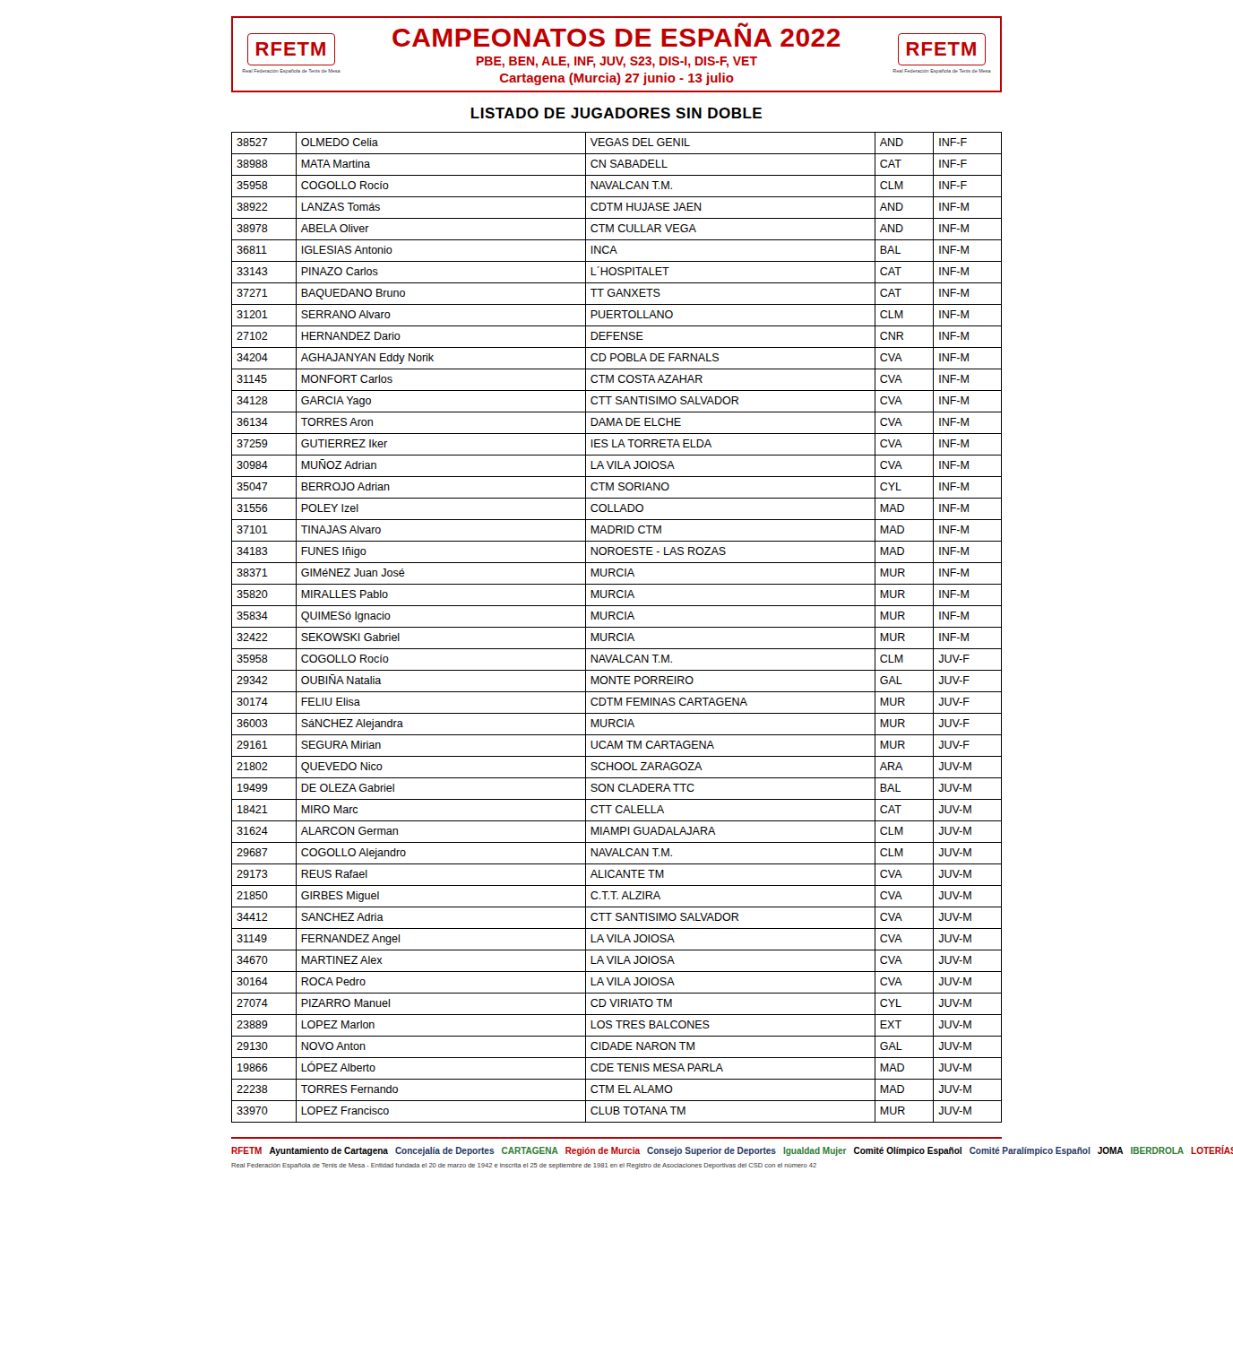RFETM
Real Federación Española de Tenis de Mesa
CAMPEONATOS DE ESPAÑA 2022
PBE, BEN, ALE, INF, JUV, S23, DIS-I, DIS-F, VET
Cartagena (Murcia) 27 junio - 13 julio
RFETM
Real Federación Española de Tenis de Mesa
LISTADO DE JUGADORES SIN DOBLE
| 38527 | OLMEDO Celia | VEGAS DEL GENIL | AND | INF-F |
| 38988 | MATA Martina | CN SABADELL | CAT | INF-F |
| 35958 | COGOLLO Rocío | NAVALCAN T.M. | CLM | INF-F |
| 38922 | LANZAS Tomás | CDTM HUJASE JAEN | AND | INF-M |
| 38978 | ABELA Oliver | CTM CULLAR VEGA | AND | INF-M |
| 36811 | IGLESIAS Antonio | INCA | BAL | INF-M |
| 33143 | PINAZO Carlos | L´HOSPITALET | CAT | INF-M |
| 37271 | BAQUEDANO Bruno | TT GANXETS | CAT | INF-M |
| 31201 | SERRANO Alvaro | PUERTOLLANO | CLM | INF-M |
| 27102 | HERNANDEZ Dario | DEFENSE | CNR | INF-M |
| 34204 | AGHAJANYAN Eddy Norik | CD POBLA DE FARNALS | CVA | INF-M |
| 31145 | MONFORT Carlos | CTM COSTA AZAHAR | CVA | INF-M |
| 34128 | GARCIA Yago | CTT SANTISIMO SALVADOR | CVA | INF-M |
| 36134 | TORRES Aron | DAMA DE ELCHE | CVA | INF-M |
| 37259 | GUTIERREZ Iker | IES LA TORRETA ELDA | CVA | INF-M |
| 30984 | MUÑOZ Adrian | LA VILA JOIOSA | CVA | INF-M |
| 35047 | BERROJO Adrian | CTM SORIANO | CYL | INF-M |
| 31556 | POLEY Izel | COLLADO | MAD | INF-M |
| 37101 | TINAJAS Alvaro | MADRID CTM | MAD | INF-M |
| 34183 | FUNES Iñigo | NOROESTE - LAS ROZAS | MAD | INF-M |
| 38371 | GIMéNEZ Juan José | MURCIA | MUR | INF-M |
| 35820 | MIRALLES Pablo | MURCIA | MUR | INF-M |
| 35834 | QUIMESó Ignacio | MURCIA | MUR | INF-M |
| 32422 | SEKOWSKI Gabriel | MURCIA | MUR | INF-M |
| 35958 | COGOLLO Rocío | NAVALCAN T.M. | CLM | JUV-F |
| 29342 | OUBIÑA Natalia | MONTE PORREIRO | GAL | JUV-F |
| 30174 | FELIU Elisa | CDTM FEMINAS CARTAGENA | MUR | JUV-F |
| 36003 | SáNCHEZ Alejandra | MURCIA | MUR | JUV-F |
| 29161 | SEGURA Mirian | UCAM TM CARTAGENA | MUR | JUV-F |
| 21802 | QUEVEDO Nico | SCHOOL ZARAGOZA | ARA | JUV-M |
| 19499 | DE OLEZA Gabriel | SON CLADERA TTC | BAL | JUV-M |
| 18421 | MIRO Marc | CTT CALELLA | CAT | JUV-M |
| 31624 | ALARCON German | MIAMPI GUADALAJARA | CLM | JUV-M |
| 29687 | COGOLLO Alejandro | NAVALCAN T.M. | CLM | JUV-M |
| 29173 | REUS Rafael | ALICANTE TM | CVA | JUV-M |
| 21850 | GIRBES Miguel | C.T.T. ALZIRA | CVA | JUV-M |
| 34412 | SANCHEZ Adria | CTT SANTISIMO SALVADOR | CVA | JUV-M |
| 31149 | FERNANDEZ Angel | LA VILA JOIOSA | CVA | JUV-M |
| 34670 | MARTINEZ Alex | LA VILA JOIOSA | CVA | JUV-M |
| 30164 | ROCA Pedro | LA VILA JOIOSA | CVA | JUV-M |
| 27074 | PIZARRO Manuel | CD VIRIATO TM | CYL | JUV-M |
| 23889 | LOPEZ Marlon | LOS TRES BALCONES | EXT | JUV-M |
| 29130 | NOVO Anton | CIDADE NARON TM | GAL | JUV-M |
| 19866 | LÓPEZ Alberto | CDE TENIS MESA PARLA | MAD | JUV-M |
| 22238 | TORRES Fernando | CTM EL ALAMO | MAD | JUV-M |
| 33970 | LOPEZ Francisco | CLUB TOTANA TM | MUR | JUV-M |
RFETM Ayuntamiento de Cartagena Concejalía de Deportes CARTAGENA Región de Murcia Consejo Superior de Deportes Igualdad Mujer Comité Olímpico Español Comité Paralímpico Español JOMA IBERDROLA LOTERÍAS TOYOTA
Real Federación Española de Tenis de Mesa - Entidad fundada el 20 de marzo de 1942 e inscrita el 25 de septiembre de 1981 en el Registro de Asociaciones Deportivas del CSD con el número 42